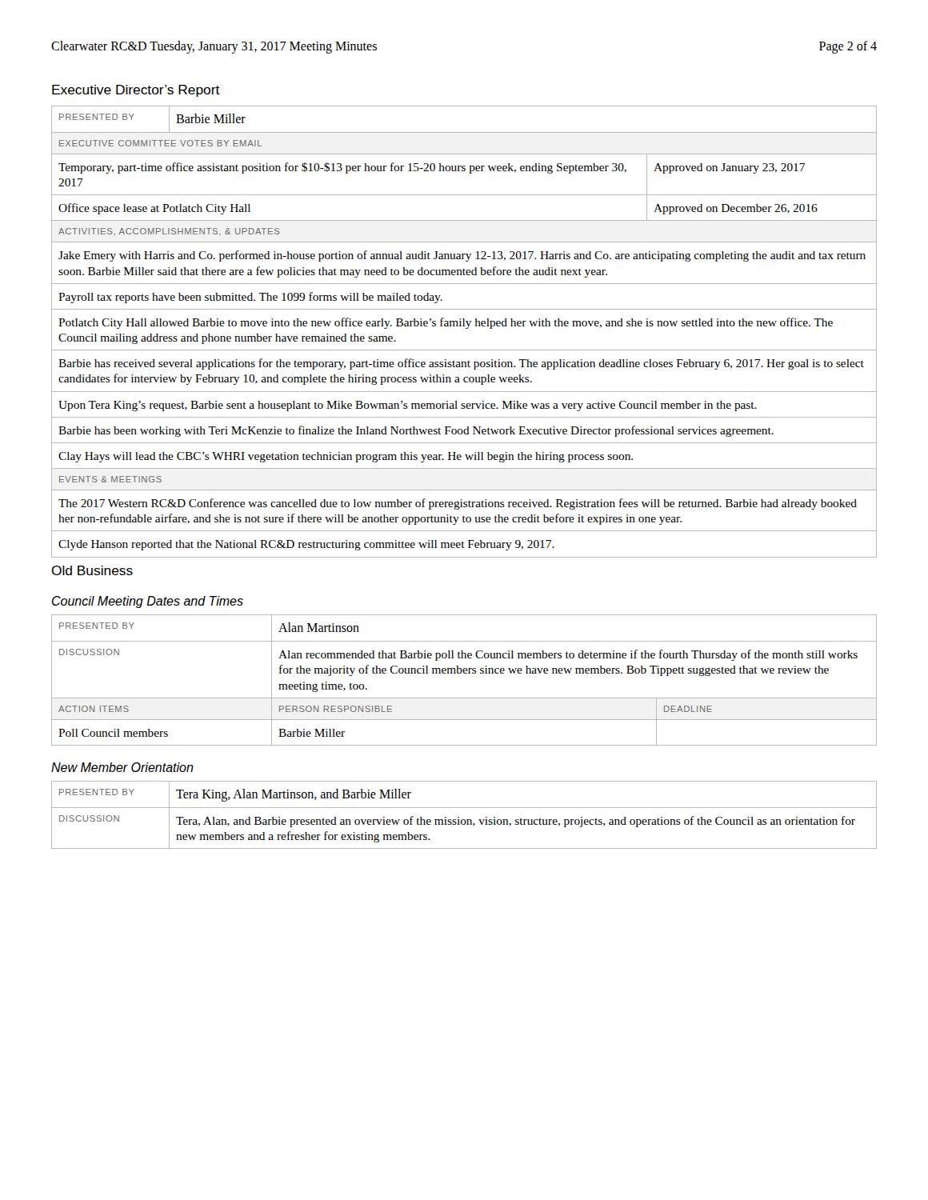Clearwater RC&D Tuesday, January 31, 2017 Meeting Minutes Page 2 of 4
Executive Director’s Report
| Presented by | Barbie Miller |
| Executive Committee Votes by Email |
| Temporary, part-time office assistant position for $10-$13 per hour for 15-20 hours per week, ending September 30, 2017 | Approved on January 23, 2017 |
| Office space lease at Potlatch City Hall | Approved on December 26, 2016 |
| Activities, Accomplishments, & Updates |
| Jake Emery with Harris and Co. performed in-house portion of annual audit January 12-13, 2017. Harris and Co. are anticipating completing the audit and tax return soon. Barbie Miller said that there are a few policies that may need to be documented before the audit next year. |
| Payroll tax reports have been submitted. The 1099 forms will be mailed today. |
| Potlatch City Hall allowed Barbie to move into the new office early. Barbie’s family helped her with the move, and she is now settled into the new office. The Council mailing address and phone number have remained the same. |
| Barbie has received several applications for the temporary, part-time office assistant position. The application deadline closes February 6, 2017. Her goal is to select candidates for interview by February 10, and complete the hiring process within a couple weeks. |
| Upon Tera King’s request, Barbie sent a houseplant to Mike Bowman’s memorial service. Mike was a very active Council member in the past. |
| Barbie has been working with Teri McKenzie to finalize the Inland Northwest Food Network Executive Director professional services agreement. |
| Clay Hays will lead the CBC’s WHRI vegetation technician program this year. He will begin the hiring process soon. |
| Events & Meetings |
| The 2017 Western RC&D Conference was cancelled due to low number of preregistrations received. Registration fees will be returned. Barbie had already booked her non-refundable airfare, and she is not sure if there will be another opportunity to use the credit before it expires in one year. |
| Clyde Hanson reported that the National RC&D restructuring committee will meet February 9, 2017. |
Old Business
Council Meeting Dates and Times
| Presented by | Alan Martinson |
| Discussion | Alan recommended that Barbie poll the Council members to determine if the fourth Thursday of the month still works for the majority of the Council members since we have new members. Bob Tippett suggested that we review the meeting time, too. |
| Action Items | Person Responsible | Deadline |
| Poll Council members | Barbie Miller | |
New Member Orientation
| Presented by | Tera King, Alan Martinson, and Barbie Miller |
| Discussion | Tera, Alan, and Barbie presented an overview of the mission, vision, structure, projects, and operations of the Council as an orientation for new members and a refresher for existing members. |